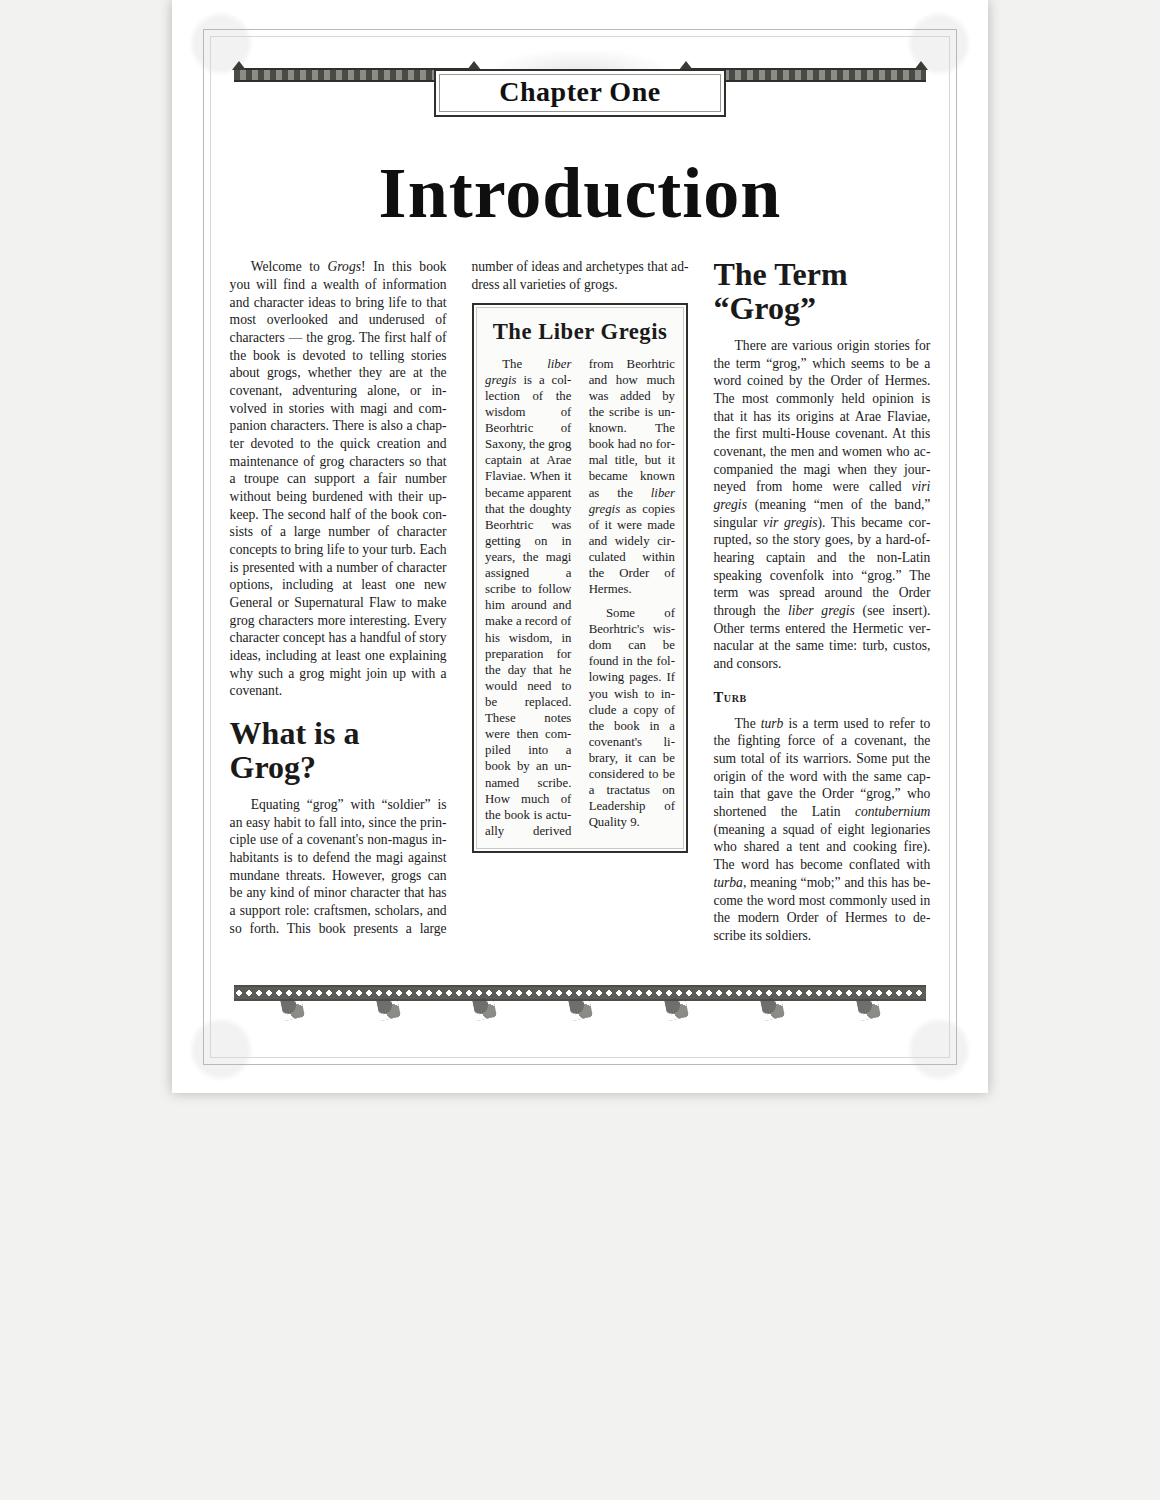Chapter One
Introduction
Welcome to Grogs! In this book you will find a wealth of information and character ideas to bring life to that most overlooked and underused of characters — the grog. The first half of the book is devoted to telling stories about grogs, whether they are at the covenant, adventuring alone, or involved in stories with magi and companion characters. There is also a chapter devoted to the quick creation and maintenance of grog characters so that a troupe can support a fair number without being burdened with their upkeep. The second half of the book consists of a large number of character concepts to bring life to your turb. Each is presented with a number of character options, including at least one new General or Supernatural Flaw to make grog characters more interesting. Every character concept has a handful of story ideas, including at least one explaining why such a grog might join up with a covenant.
What is a Grog?
Equating “grog” with “soldier” is an easy habit to fall into, since the principle use of a covenant's non-magus inhabitants is to defend the magi against mundane threats. However, grogs can be any kind of minor character that has a support role: craftsmen, scholars, and so forth. This book presents a large number of ideas and archetypes that address all varieties of grogs.
The Liber Gregis
The liber gregis is a collection of the wisdom of Beorhtric of Saxony, the grog captain at Arae Flaviae. When it became apparent that the doughty Beorhtric was getting on in years, the magi assigned a scribe to follow him around and make a record of his wisdom, in preparation for the day that he would need to be replaced. These notes were then compiled into a book by an unnamed scribe. How much of the book is actually derived from Beorhtric and how much was added by the scribe is unknown. The book had no formal title, but it became known as the liber gregis as copies of it were made and widely circulated within the Order of Hermes.
Some of Beorhtric's wisdom can be found in the following pages. If you wish to include a copy of the book in a covenant's library, it can be considered to be a tractatus on Leadership of Quality 9.
The Term “Grog”
There are various origin stories for the term “grog,” which seems to be a word coined by the Order of Hermes. The most commonly held opinion is that it has its origins at Arae Flaviae, the first multi-House covenant. At this covenant, the men and women who accompanied the magi when they journeyed from home were called viri gregis (meaning “men of the band,” singular vir gregis). This became corrupted, so the story goes, by a hard-of-hearing captain and the non-Latin speaking covenfolk into “grog.” The term was spread around the Order through the liber gregis (see insert). Other terms entered the Hermetic vernacular at the same time: turb, custos, and consors.
Turb
The turb is a term used to refer to the fighting force of a covenant, the sum total of its warriors. Some put the origin of the word with the same captain that gave the Order “grog,” who shortened the Latin contubernium (meaning a squad of eight legionaries who shared a tent and cooking fire). The word has become conflated with turba, meaning “mob;” and this has become the word most commonly used in the modern Order of Hermes to describe its soldiers.